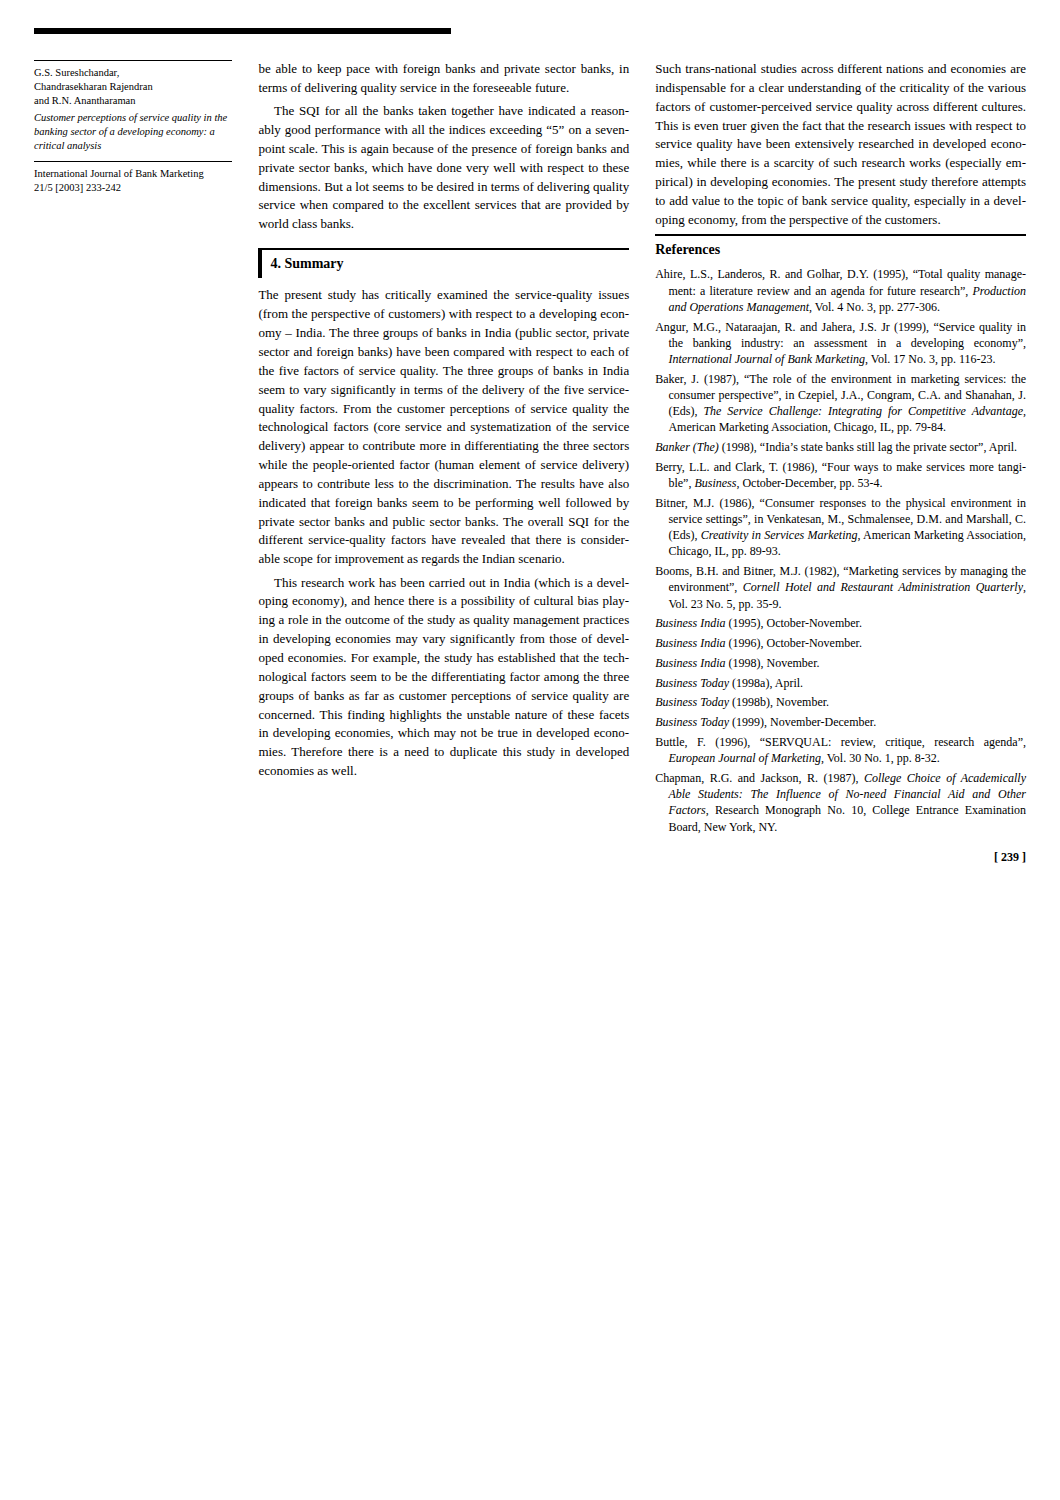G.S. Sureshchandar,
Chandrasekharan Rajendran
and R.N. Anantharaman
Customer perceptions of service quality in the banking sector of a developing economy: a critical analysis
International Journal of Bank Marketing
21/5 [2003] 233-242
be able to keep pace with foreign banks and private sector banks, in terms of delivering quality service in the foreseeable future.
The SQI for all the banks taken together have indicated a reasonably good performance with all the indices exceeding “5” on a seven-point scale. This is again because of the presence of foreign banks and private sector banks, which have done very well with respect to these dimensions. But a lot seems to be desired in terms of delivering quality service when compared to the excellent services that are provided by world class banks.
4. Summary
The present study has critically examined the service-quality issues (from the perspective of customers) with respect to a developing economy – India. The three groups of banks in India (public sector, private sector and foreign banks) have been compared with respect to each of the five factors of service quality. The three groups of banks in India seem to vary significantly in terms of the delivery of the five service-quality factors. From the customer perceptions of service quality the technological factors (core service and systematization of the service delivery) appear to contribute more in differentiating the three sectors while the people-oriented factor (human element of service delivery) appears to contribute less to the discrimination. The results have also indicated that foreign banks seem to be performing well followed by private sector banks and public sector banks. The overall SQI for the different service-quality factors have revealed that there is considerable scope for improvement as regards the Indian scenario.
This research work has been carried out in India (which is a developing economy), and hence there is a possibility of cultural bias playing a role in the outcome of the study as quality management practices in developing economies may vary significantly from those of developed economies. For example, the study has established that the technological factors seem to be the differentiating factor among the three groups of banks as far as customer perceptions of service quality are concerned. This finding highlights the unstable nature of these facets in developing economies, which may not be true in developed economies. Therefore there is a need to duplicate this study in developed economies as well.
Such trans-national studies across different nations and economies are indispensable for a clear understanding of the criticality of the various factors of customer-perceived service quality across different cultures. This is even truer given the fact that the research issues with respect to service quality have been extensively researched in developed economies, while there is a scarcity of such research works (especially empirical) in developing economies. The present study therefore attempts to add value to the topic of bank service quality, especially in a developing economy, from the perspective of the customers.
References
Ahire, L.S., Landeros, R. and Golhar, D.Y. (1995), “Total quality management: a literature review and an agenda for future research”, Production and Operations Management, Vol. 4 No. 3, pp. 277-306.
Angur, M.G., Nataraajan, R. and Jahera, J.S. Jr (1999), “Service quality in the banking industry: an assessment in a developing economy”, International Journal of Bank Marketing, Vol. 17 No. 3, pp. 116-23.
Baker, J. (1987), “The role of the environment in marketing services: the consumer perspective”, in Czepiel, J.A., Congram, C.A. and Shanahan, J. (Eds), The Service Challenge: Integrating for Competitive Advantage, American Marketing Association, Chicago, IL, pp. 79-84.
Banker (The) (1998), “India’s state banks still lag the private sector”, April.
Berry, L.L. and Clark, T. (1986), “Four ways to make services more tangible”, Business, October-December, pp. 53-4.
Bitner, M.J. (1986), “Consumer responses to the physical environment in service settings”, in Venkatesan, M., Schmalensee, D.M. and Marshall, C. (Eds), Creativity in Services Marketing, American Marketing Association, Chicago, IL, pp. 89-93.
Booms, B.H. and Bitner, M.J. (1982), “Marketing services by managing the environment”, Cornell Hotel and Restaurant Administration Quarterly, Vol. 23 No. 5, pp. 35-9.
Business India (1995), October-November.
Business India (1996), October-November.
Business India (1998), November.
Business Today (1998a), April.
Business Today (1998b), November.
Business Today (1999), November-December.
Buttle, F. (1996), “SERVQUAL: review, critique, research agenda”, European Journal of Marketing, Vol. 30 No. 1, pp. 8-32.
Chapman, R.G. and Jackson, R. (1987), College Choice of Academically Able Students: The Influence of No-need Financial Aid and Other Factors, Research Monograph No. 10, College Entrance Examination Board, New York, NY.
[ 239 ]